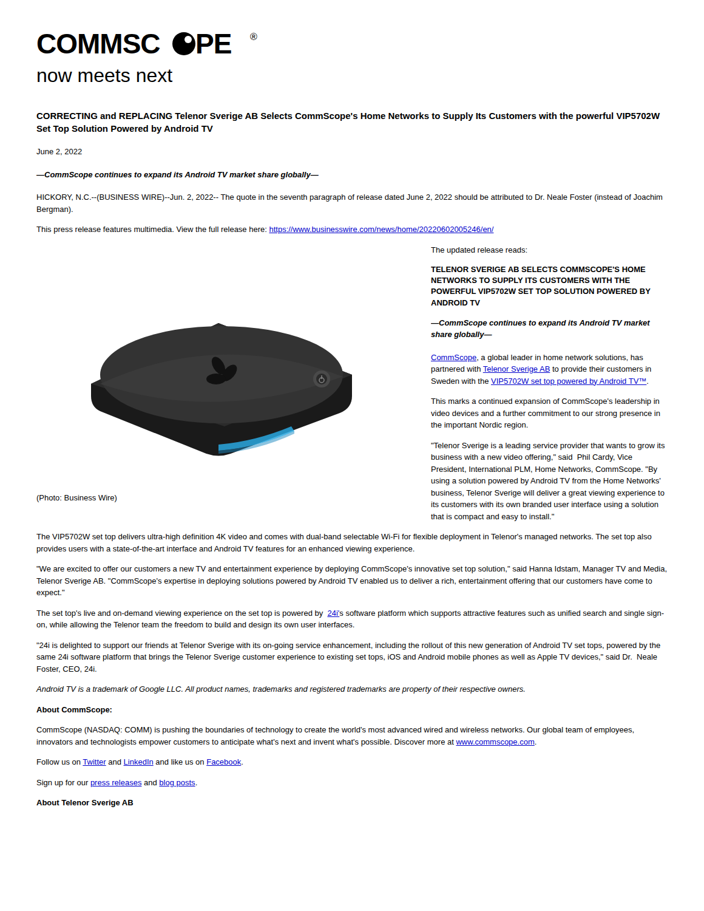COMMSC PE ® now meets next
CORRECTING and REPLACING Telenor Sverige AB Selects CommScope's Home Networks to Supply Its Customers with the powerful VIP5702W Set Top Solution Powered by Android TV
June 2, 2022
—CommScope continues to expand its Android TV market share globally—
HICKORY, N.C.--(BUSINESS WIRE)--Jun. 2, 2022-- The quote in the seventh paragraph of release dated June 2, 2022 should be attributed to Dr. Neale Foster (instead of Joachim Bergman).
This press release features multimedia. View the full release here: https://www.businesswire.com/news/home/20220602005246/en/
(Photo: Business Wire)
The updated release reads:
TELENOR SVERIGE AB SELECTS COMMSCOPE'S HOME NETWORKS TO SUPPLY ITS CUSTOMERS WITH THE POWERFUL VIP5702W SET TOP SOLUTION POWERED BY ANDROID TV
—CommScope continues to expand its Android TV market share globally—
CommScope, a global leader in home network solutions, has partnered with Telenor Sverige AB to provide their customers in Sweden with the VIP5702W set top powered by Android TV™.
This marks a continued expansion of CommScope's leadership in video devices and a further commitment to our strong presence in the important Nordic region.
"Telenor Sverige is a leading service provider that wants to grow its business with a new video offering," said Phil Cardy, Vice President, International PLM, Home Networks, CommScope. "By using a solution powered by Android TV from the Home Networks' business, Telenor Sverige will deliver a great viewing experience to its customers with its own branded user interface using a solution that is compact and easy to install."
The VIP5702W set top delivers ultra-high definition 4K video and comes with dual-band selectable Wi-Fi for flexible deployment in Telenor's managed networks. The set top also provides users with a state-of-the-art interface and Android TV features for an enhanced viewing experience.
"We are excited to offer our customers a new TV and entertainment experience by deploying CommScope's innovative set top solution," said Hanna Idstam, Manager TV and Media, Telenor Sverige AB. "CommScope's expertise in deploying solutions powered by Android TV enabled us to deliver a rich, entertainment offering that our customers have come to expect."
The set top's live and on-demand viewing experience on the set top is powered by 24i's software platform which supports attractive features such as unified search and single sign-on, while allowing the Telenor team the freedom to build and design its own user interfaces.
"24i is delighted to support our friends at Telenor Sverige with its on-going service enhancement, including the rollout of this new generation of Android TV set tops, powered by the same 24i software platform that brings the Telenor Sverige customer experience to existing set tops, iOS and Android mobile phones as well as Apple TV devices," said Dr. Neale Foster, CEO, 24i.
Android TV is a trademark of Google LLC. All product names, trademarks and registered trademarks are property of their respective owners.
About CommScope:
CommScope (NASDAQ: COMM) is pushing the boundaries of technology to create the world's most advanced wired and wireless networks. Our global team of employees, innovators and technologists empower customers to anticipate what's next and invent what's possible. Discover more at www.commscope.com.
Follow us on Twitter and LinkedIn and like us on Facebook.
Sign up for our press releases and blog posts.
About Telenor Sverige AB